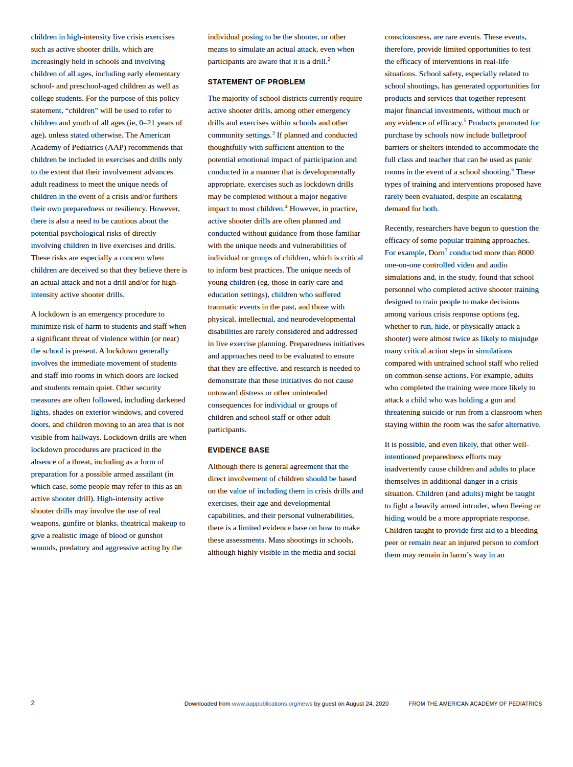children in high-intensity live crisis exercises such as active shooter drills, which are increasingly held in schools and involving children of all ages, including early elementary school- and preschool-aged children as well as college students. For the purpose of this policy statement, “children” will be used to refer to children and youth of all ages (ie, 0–21 years of age), unless stated otherwise. The American Academy of Pediatrics (AAP) recommends that children be included in exercises and drills only to the extent that their involvement advances adult readiness to meet the unique needs of children in the event of a crisis and/or furthers their own preparedness or resiliency. However, there is also a need to be cautious about the potential psychological risks of directly involving children in live exercises and drills. These risks are especially a concern when children are deceived so that they believe there is an actual attack and not a drill and/or for high-intensity active shooter drills.
A lockdown is an emergency procedure to minimize risk of harm to students and staff when a significant threat of violence within (or near) the school is present. A lockdown generally involves the immediate movement of students and staff into rooms in which doors are locked and students remain quiet. Other security measures are often followed, including darkened lights, shades on exterior windows, and covered doors, and children moving to an area that is not visible from hallways. Lockdown drills are when lockdown procedures are practiced in the absence of a threat, including as a form of preparation for a possible armed assailant (in which case, some people may refer to this as an active shooter drill). High-intensity active shooter drills may involve the use of real weapons, gunfire or blanks, theatrical makeup to give a realistic image of blood or gunshot wounds, predatory and aggressive acting by the individual posing to be the shooter, or other means to simulate an actual attack, even when participants are aware that it is a drill.2
STATEMENT OF PROBLEM
The majority of school districts currently require active shooter drills, among other emergency drills and exercises within schools and other community settings.3 If planned and conducted thoughtfully with sufficient attention to the potential emotional impact of participation and conducted in a manner that is developmentally appropriate, exercises such as lockdown drills may be completed without a major negative impact to most children.4 However, in practice, active shooter drills are often planned and conducted without guidance from those familiar with the unique needs and vulnerabilities of individual or groups of children, which is critical to inform best practices. The unique needs of young children (eg, those in early care and education settings), children who suffered traumatic events in the past, and those with physical, intellectual, and neurodevelopmental disabilities are rarely considered and addressed in live exercise planning. Preparedness initiatives and approaches need to be evaluated to ensure that they are effective, and research is needed to demonstrate that these initiatives do not cause untoward distress or other unintended consequences for individual or groups of children and school staff or other adult participants.
EVIDENCE BASE
Although there is general agreement that the direct involvement of children should be based on the value of including them in crisis drills and exercises, their age and developmental capabilities, and their personal vulnerabilities, there is a limited evidence base on how to make these assessments. Mass shootings in schools, although highly visible in the media and social consciousness, are rare events. These events, therefore, provide limited opportunities to test the efficacy of interventions in real-life situations. School safety, especially related to school shootings, has generated opportunities for products and services that together represent major financial investments, without much or any evidence of efficacy.5 Products promoted for purchase by schools now include bulletproof barriers or shelters intended to accommodate the full class and teacher that can be used as panic rooms in the event of a school shooting.6 These types of training and interventions proposed have rarely been evaluated, despite an escalating demand for both.
Recently, researchers have begun to question the efficacy of some popular training approaches. For example, Dorn7 conducted more than 8000 one-on-one controlled video and audio simulations and, in the study, found that school personnel who completed active shooter training designed to train people to make decisions among various crisis response options (eg, whether to run, hide, or physically attack a shooter) were almost twice as likely to misjudge many critical action steps in simulations compared with untrained school staff who relied on common-sense actions. For example, adults who completed the training were more likely to attack a child who was holding a gun and threatening suicide or run from a classroom when staying within the room was the safer alternative.
It is possible, and even likely, that other well-intentioned preparedness efforts may inadvertently cause children and adults to place themselves in additional danger in a crisis situation. Children (and adults) might be taught to fight a heavily armed intruder, when fleeing or hiding would be a more appropriate response. Children taught to provide first aid to a bleeding peer or remain near an injured person to comfort them may remain in harm’s way in an
2
Downloaded from www.aappublications.org/news by guest on August 24, 2020
FROM THE AMERICAN ACADEMY OF PEDIATRICS